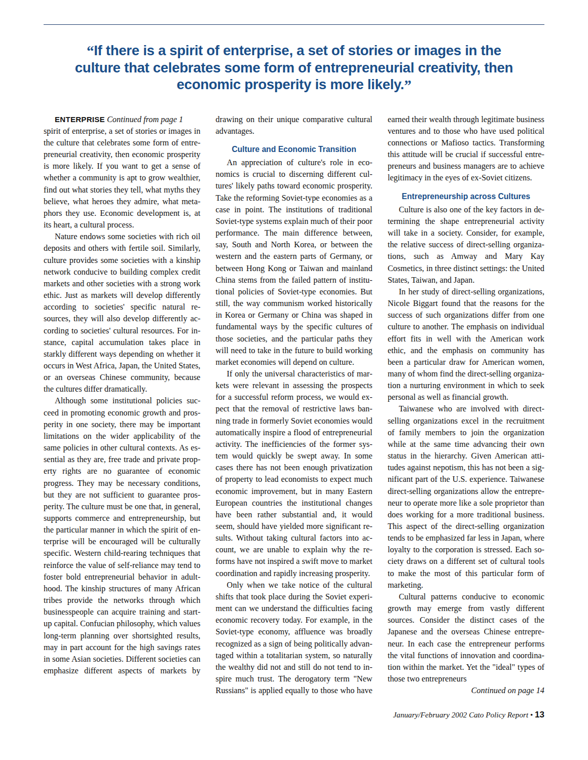“If there is a spirit of enterprise, a set of stories or images in the culture that celebrates some form of entrepreneurial creativity, then economic prosperity is more likely.”
ENTERPRISE Continued from page 1
spirit of enterprise, a set of stories or images in the culture that celebrates some form of entrepreneurial creativity, then economic prosperity is more likely. If you want to get a sense of whether a community is apt to grow wealthier, find out what stories they tell, what myths they believe, what heroes they admire, what metaphors they use. Economic development is, at its heart, a cultural process.
Nature endows some societies with rich oil deposits and others with fertile soil. Similarly, culture provides some societies with a kinship network conducive to building complex credit markets and other societies with a strong work ethic. Just as markets will develop differently according to societies' specific natural resources, they will also develop differently according to societies' cultural resources. For instance, capital accumulation takes place in starkly different ways depending on whether it occurs in West Africa, Japan, the United States, or an overseas Chinese community, because the cultures differ dramatically.
Although some institutional policies succeed in promoting economic growth and prosperity in one society, there may be important limitations on the wider applicability of the same policies in other cultural contexts. As essential as they are, free trade and private property rights are no guarantee of economic progress. They may be necessary conditions, but they are not sufficient to guarantee prosperity. The culture must be one that, in general, supports commerce and entrepreneurship, but the particular manner in which the spirit of enterprise will be encouraged will be culturally specific. Western child-rearing techniques that reinforce the value of self-reliance may tend to foster bold entrepreneurial behavior in adulthood. The kinship structures of many African tribes provide the networks through which businesspeople can acquire training and start-up capital. Confucian philosophy, which values long-term planning over shortsighted results, may in part account for the high savings rates in some Asian societies. Different societies can emphasize different aspects of markets by drawing on their unique comparative cultural advantages.
Culture and Economic Transition
An appreciation of culture's role in economics is crucial to discerning different cultures' likely paths toward economic prosperity. Take the reforming Soviet-type economies as a case in point. The institutions of traditional Soviet-type systems explain much of their poor performance. The main difference between, say, South and North Korea, or between the western and the eastern parts of Germany, or between Hong Kong or Taiwan and mainland China stems from the failed pattern of institutional policies of Soviet-type economies. But still, the way communism worked historically in Korea or Germany or China was shaped in fundamental ways by the specific cultures of those societies, and the particular paths they will need to take in the future to build working market economies will depend on culture.
If only the universal characteristics of markets were relevant in assessing the prospects for a successful reform process, we would expect that the removal of restrictive laws banning trade in formerly Soviet economies would automatically inspire a flood of entrepreneurial activity. The inefficiencies of the former system would quickly be swept away. In some cases there has not been enough privatization of property to lead economists to expect much economic improvement, but in many Eastern European countries the institutional changes have been rather substantial and, it would seem, should have yielded more significant results. Without taking cultural factors into account, we are unable to explain why the reforms have not inspired a swift move to market coordination and rapidly increasing prosperity.
Only when we take notice of the cultural shifts that took place during the Soviet experiment can we understand the difficulties facing economic recovery today. For example, in the Soviet-type economy, affluence was broadly recognized as a sign of being politically advantaged within a totalitarian system, so naturally the wealthy did not and still do not tend to inspire much trust. The derogatory term "New Russians" is applied equally to those who have earned their wealth through legitimate business ventures and to those who have used political connections or Mafioso tactics. Transforming this attitude will be crucial if successful entrepreneurs and business managers are to achieve legitimacy in the eyes of ex-Soviet citizens.
Entrepreneurship across Cultures
Culture is also one of the key factors in determining the shape entrepreneurial activity will take in a society. Consider, for example, the relative success of direct-selling organizations, such as Amway and Mary Kay Cosmetics, in three distinct settings: the United States, Taiwan, and Japan.
In her study of direct-selling organizations, Nicole Biggart found that the reasons for the success of such organizations differ from one culture to another. The emphasis on individual effort fits in well with the American work ethic, and the emphasis on community has been a particular draw for American women, many of whom find the direct-selling organization a nurturing environment in which to seek personal as well as financial growth.
Taiwanese who are involved with direct-selling organizations excel in the recruitment of family members to join the organization while at the same time advancing their own status in the hierarchy. Given American attitudes against nepotism, this has not been a significant part of the U.S. experience. Taiwanese direct-selling organizations allow the entrepreneur to operate more like a sole proprietor than does working for a more traditional business. This aspect of the direct-selling organization tends to be emphasized far less in Japan, where loyalty to the corporation is stressed. Each society draws on a different set of cultural tools to make the most of this particular form of marketing.
Cultural patterns conducive to economic growth may emerge from vastly different sources. Consider the distinct cases of the Japanese and the overseas Chinese entrepreneur. In each case the entrepreneur performs the vital functions of innovation and coordination within the market. Yet the "ideal" types of those two entrepreneurs
Continued on page 14
January/February 2002 Cato Policy Report • 13